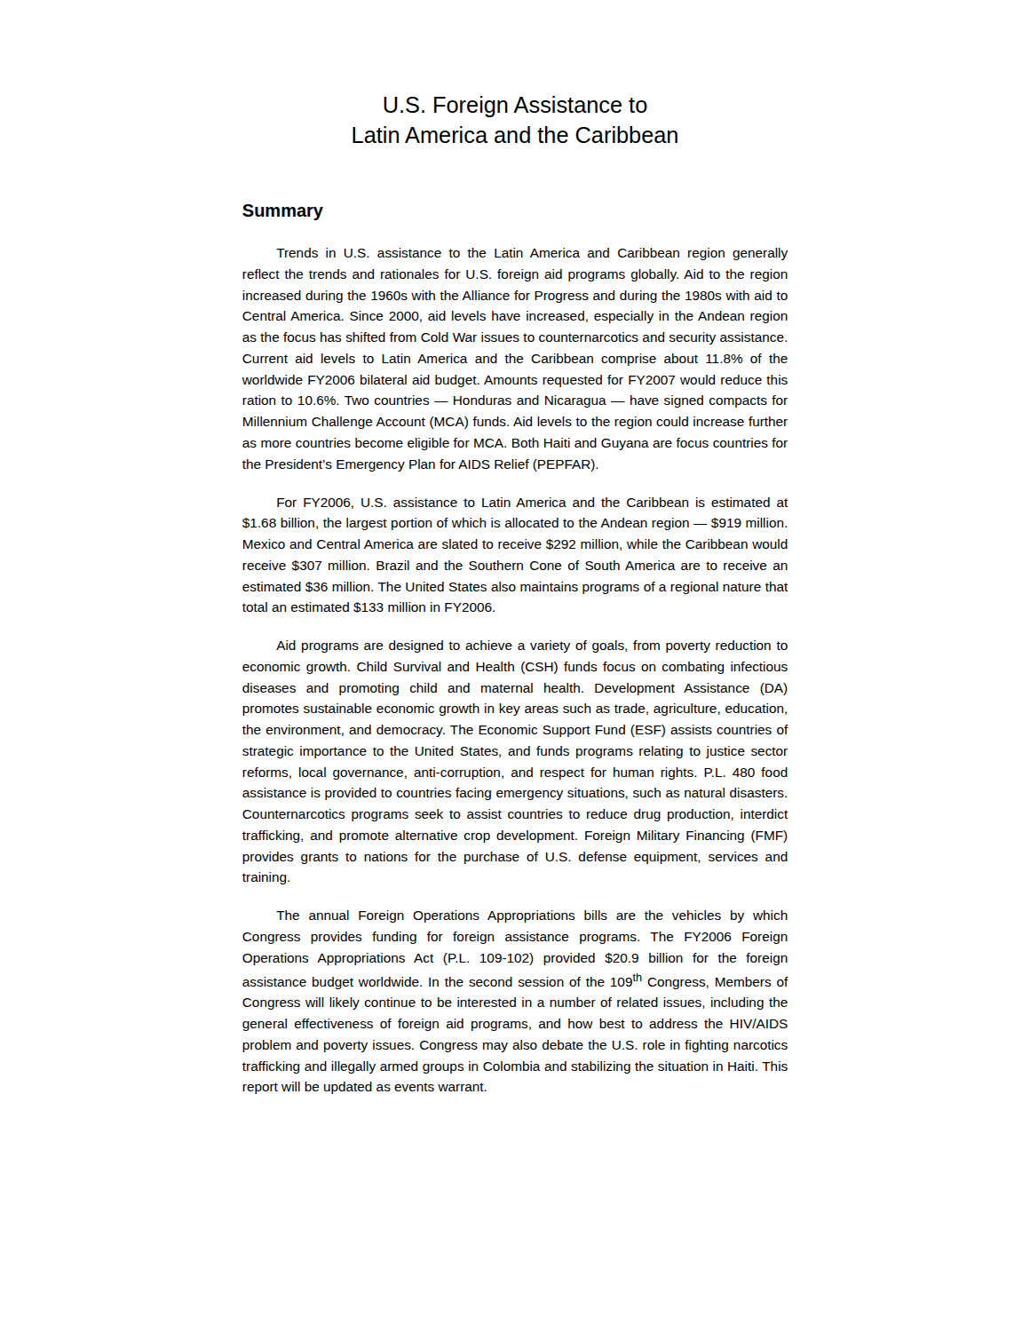U.S. Foreign Assistance to
Latin America and the Caribbean
Summary
Trends in U.S. assistance to the Latin America and Caribbean region generally reflect the trends and rationales for U.S. foreign aid programs globally. Aid to the region increased during the 1960s with the Alliance for Progress and during the 1980s with aid to Central America. Since 2000, aid levels have increased, especially in the Andean region as the focus has shifted from Cold War issues to counternarcotics and security assistance. Current aid levels to Latin America and the Caribbean comprise about 11.8% of the worldwide FY2006 bilateral aid budget. Amounts requested for FY2007 would reduce this ration to 10.6%. Two countries — Honduras and Nicaragua — have signed compacts for Millennium Challenge Account (MCA) funds. Aid levels to the region could increase further as more countries become eligible for MCA. Both Haiti and Guyana are focus countries for the President’s Emergency Plan for AIDS Relief (PEPFAR).
For FY2006, U.S. assistance to Latin America and the Caribbean is estimated at $1.68 billion, the largest portion of which is allocated to the Andean region — $919 million. Mexico and Central America are slated to receive $292 million, while the Caribbean would receive $307 million. Brazil and the Southern Cone of South America are to receive an estimated $36 million. The United States also maintains programs of a regional nature that total an estimated $133 million in FY2006.
Aid programs are designed to achieve a variety of goals, from poverty reduction to economic growth. Child Survival and Health (CSH) funds focus on combating infectious diseases and promoting child and maternal health. Development Assistance (DA) promotes sustainable economic growth in key areas such as trade, agriculture, education, the environment, and democracy. The Economic Support Fund (ESF) assists countries of strategic importance to the United States, and funds programs relating to justice sector reforms, local governance, anti-corruption, and respect for human rights. P.L. 480 food assistance is provided to countries facing emergency situations, such as natural disasters. Counternarcotics programs seek to assist countries to reduce drug production, interdict trafficking, and promote alternative crop development. Foreign Military Financing (FMF) provides grants to nations for the purchase of U.S. defense equipment, services and training.
The annual Foreign Operations Appropriations bills are the vehicles by which Congress provides funding for foreign assistance programs. The FY2006 Foreign Operations Appropriations Act (P.L. 109-102) provided $20.9 billion for the foreign assistance budget worldwide. In the second session of the 109th Congress, Members of Congress will likely continue to be interested in a number of related issues, including the general effectiveness of foreign aid programs, and how best to address the HIV/AIDS problem and poverty issues. Congress may also debate the U.S. role in fighting narcotics trafficking and illegally armed groups in Colombia and stabilizing the situation in Haiti. This report will be updated as events warrant.